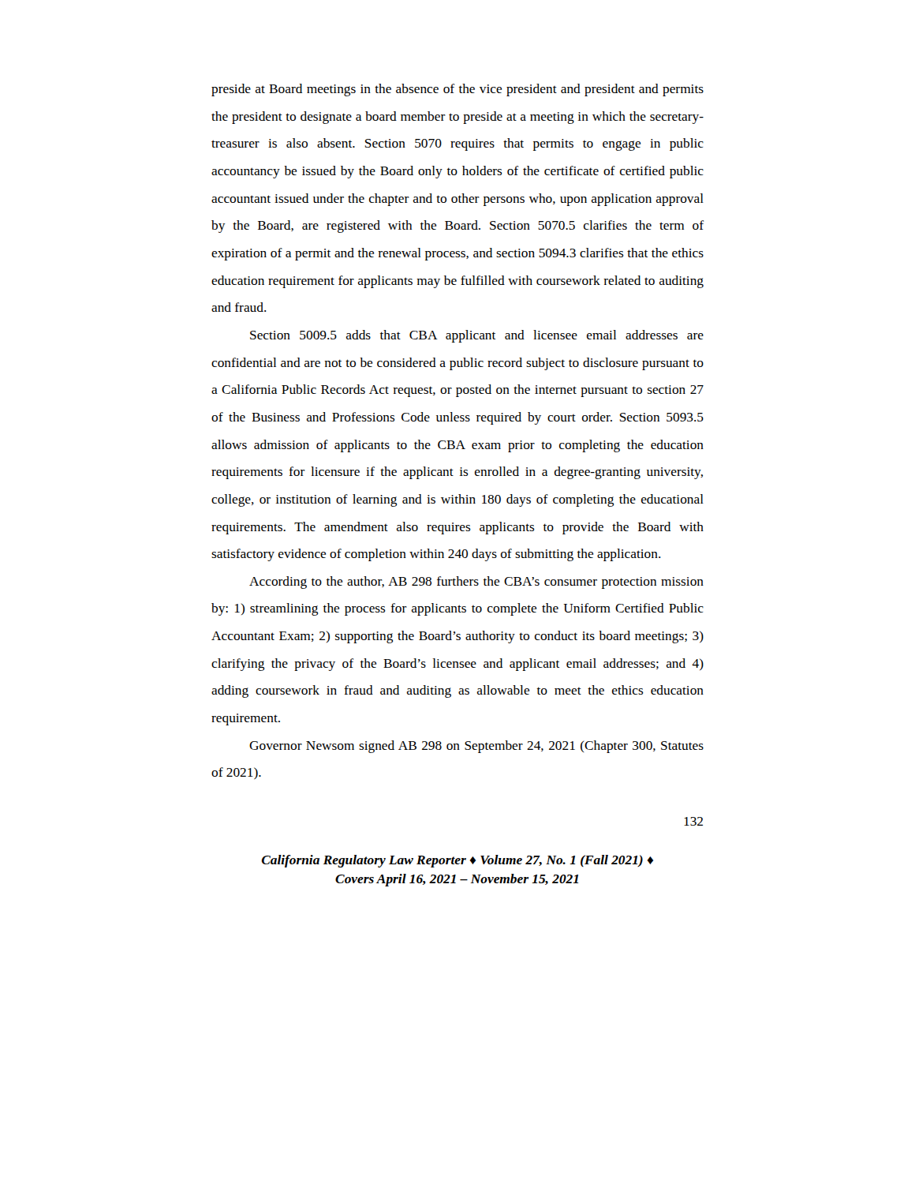preside at Board meetings in the absence of the vice president and president and permits the president to designate a board member to preside at a meeting in which the secretary-treasurer is also absent. Section 5070 requires that permits to engage in public accountancy be issued by the Board only to holders of the certificate of certified public accountant issued under the chapter and to other persons who, upon application approval by the Board, are registered with the Board. Section 5070.5 clarifies the term of expiration of a permit and the renewal process, and section 5094.3 clarifies that the ethics education requirement for applicants may be fulfilled with coursework related to auditing and fraud.
Section 5009.5 adds that CBA applicant and licensee email addresses are confidential and are not to be considered a public record subject to disclosure pursuant to a California Public Records Act request, or posted on the internet pursuant to section 27 of the Business and Professions Code unless required by court order. Section 5093.5 allows admission of applicants to the CBA exam prior to completing the education requirements for licensure if the applicant is enrolled in a degree-granting university, college, or institution of learning and is within 180 days of completing the educational requirements. The amendment also requires applicants to provide the Board with satisfactory evidence of completion within 240 days of submitting the application.
According to the author, AB 298 furthers the CBA’s consumer protection mission by: 1) streamlining the process for applicants to complete the Uniform Certified Public Accountant Exam; 2) supporting the Board’s authority to conduct its board meetings; 3) clarifying the privacy of the Board’s licensee and applicant email addresses; and 4) adding coursework in fraud and auditing as allowable to meet the ethics education requirement.
Governor Newsom signed AB 298 on September 24, 2021 (Chapter 300, Statutes of 2021).
132
California Regulatory Law Reporter ♦ Volume 27, No. 1 (Fall 2021) ♦
Covers April 16, 2021 – November 15, 2021